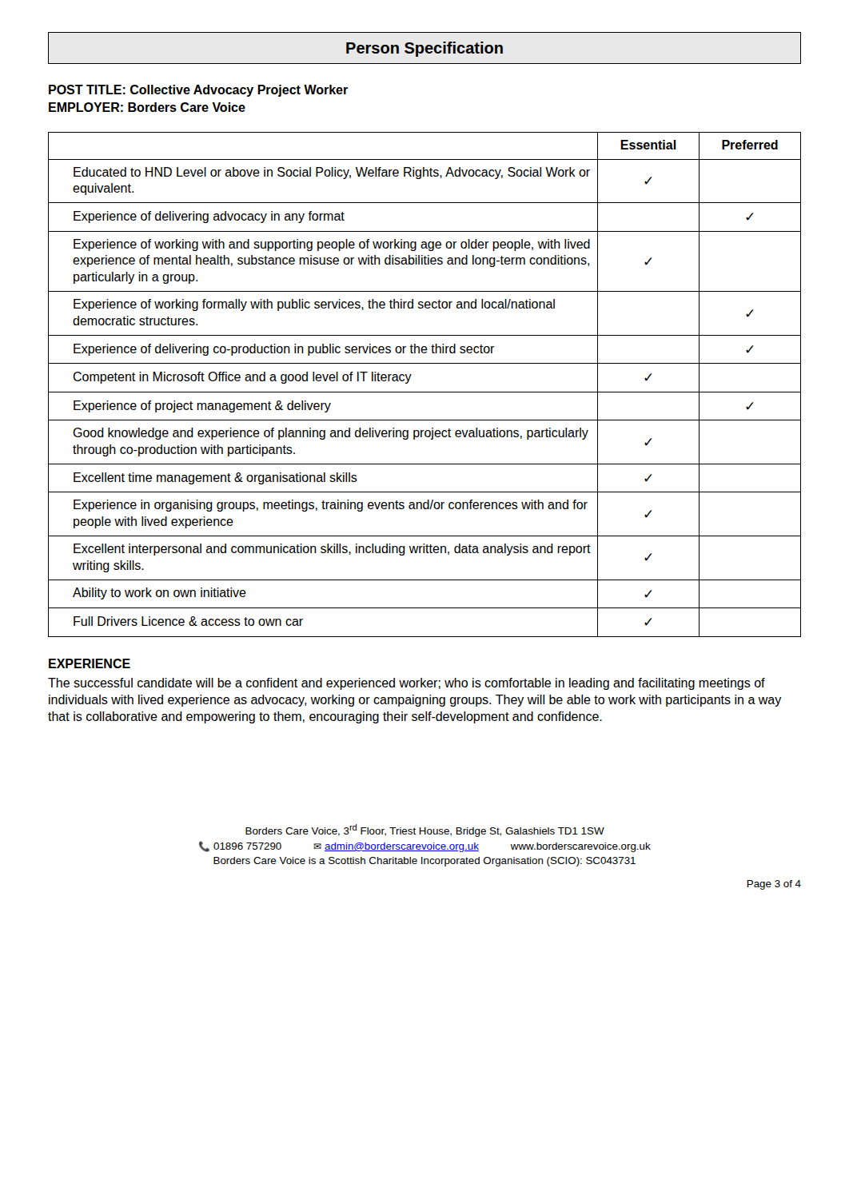Person Specification
POST TITLE: Collective Advocacy Project Worker
EMPLOYER: Borders Care Voice
| | Essential | Preferred |
| --- | --- | --- |
| Educated to HND Level or above in Social Policy, Welfare Rights, Advocacy, Social Work or equivalent. | ✓ | |
| Experience of delivering advocacy in any format | | ✓ |
| Experience of working with and supporting people of working age or older people, with lived experience of mental health, substance misuse or with disabilities and long-term conditions, particularly in a group. | ✓ | |
| Experience of working formally with public services, the third sector and local/national democratic structures. | | ✓ |
| Experience of delivering co-production in public services or the third sector | | ✓ |
| Competent in Microsoft Office and a good level of IT literacy | ✓ | |
| Experience of project management & delivery | | ✓ |
| Good knowledge and experience of planning and delivering project evaluations, particularly through co-production with participants. | ✓ | |
| Excellent time management & organisational skills | ✓ | |
| Experience in organising groups, meetings, training events and/or conferences with and for people with lived experience | ✓ | |
| Excellent interpersonal and communication skills, including written, data analysis and report writing skills. | ✓ | |
| Ability to work on own initiative | ✓ | |
| Full Drivers Licence & access to own car | ✓ | |
EXPERIENCE
The successful candidate will be a confident and experienced worker; who is comfortable in leading and facilitating meetings of individuals with lived experience as advocacy, working or campaigning groups. They will be able to work with participants in a way that is collaborative and empowering to them, encouraging their self-development and confidence.
Borders Care Voice, 3rd Floor, Triest House, Bridge St, Galashiels TD1 1SW
📞 01896 757290 ✉ admin@borderscarevoice.org.uk www.borderscarevoice.org.uk Borders Care Voice is a Scottish Charitable Incorporated Organisation (SCIO): SC043731
Page 3 of 4